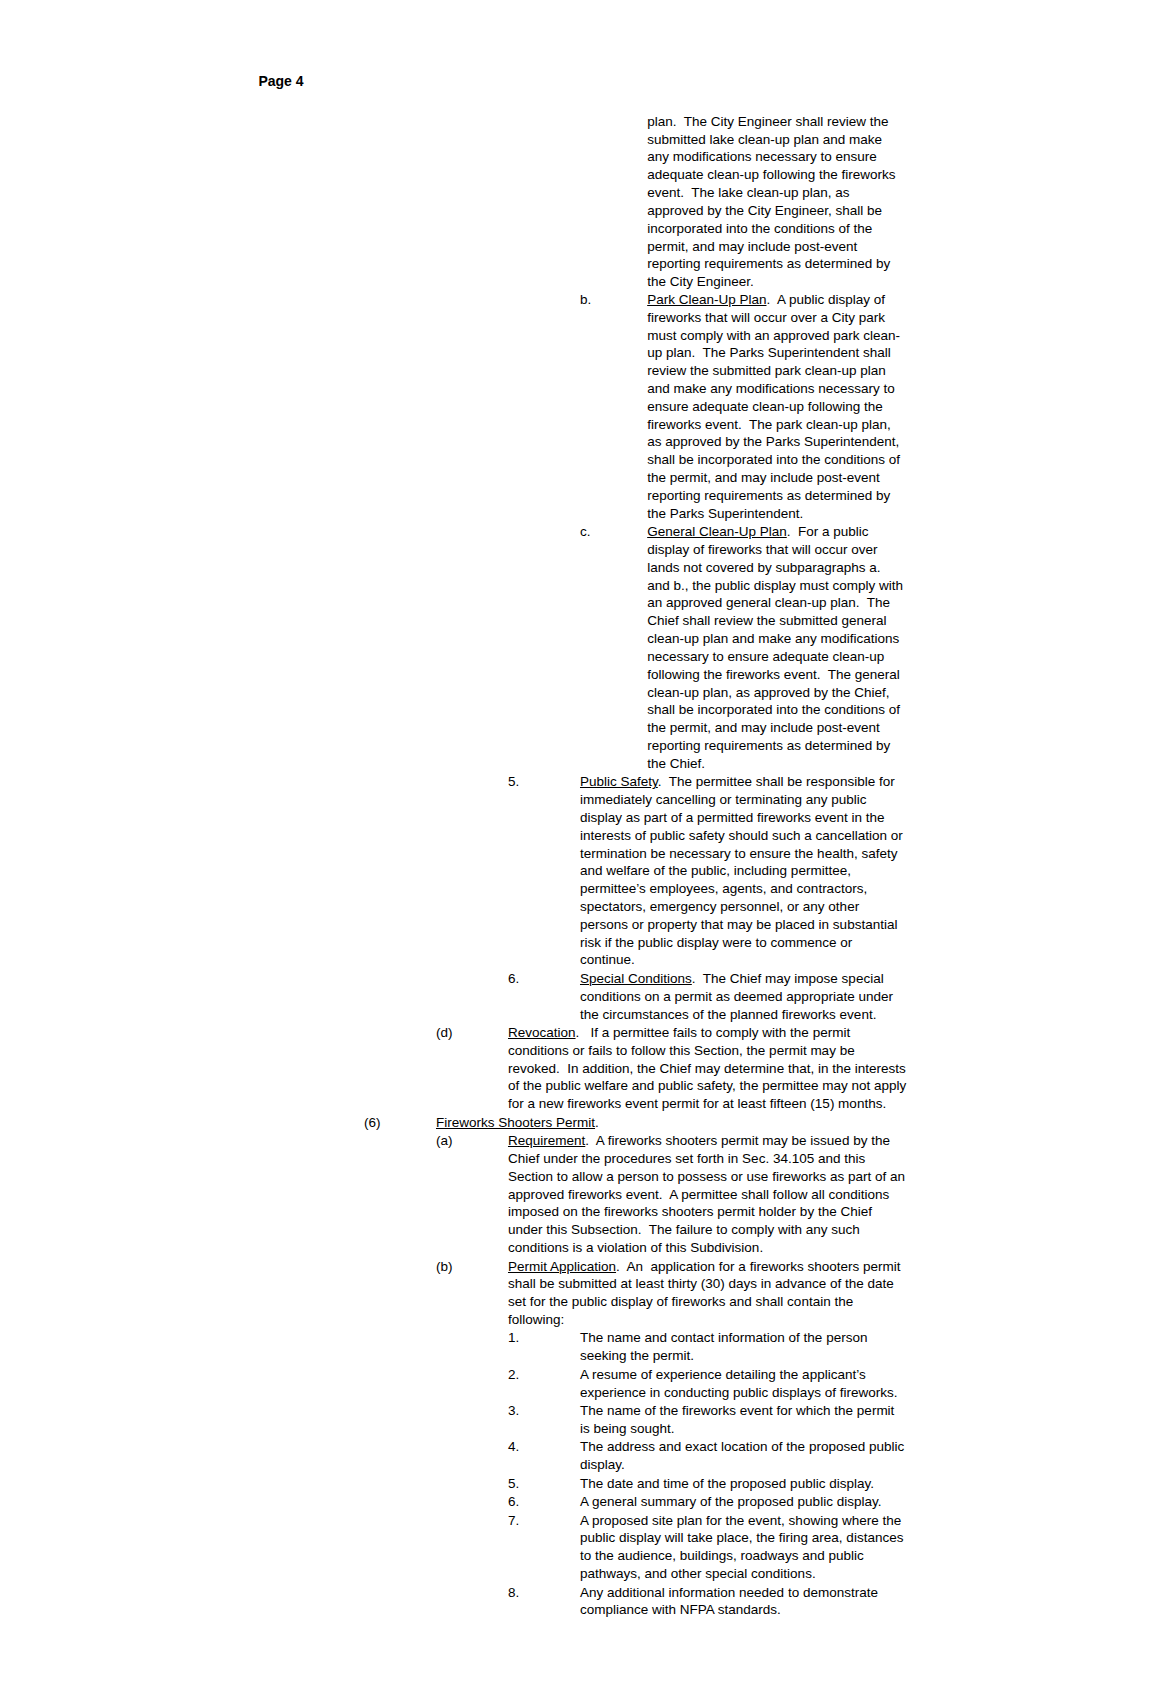Page 4
plan. The City Engineer shall review the submitted lake clean-up plan and make any modifications necessary to ensure adequate clean-up following the fireworks event. The lake clean-up plan, as approved by the City Engineer, shall be incorporated into the conditions of the permit, and may include post-event reporting requirements as determined by the City Engineer.
b.
Park Clean-Up Plan. A public display of fireworks that will occur over a City park must comply with an approved park clean-up plan. The Parks Superintendent shall review the submitted park clean-up plan and make any modifications necessary to ensure adequate clean-up following the fireworks event. The park clean-up plan, as approved by the Parks Superintendent, shall be incorporated into the conditions of the permit, and may include post-event reporting requirements as determined by the Parks Superintendent.
c.
General Clean-Up Plan. For a public display of fireworks that will occur over lands not covered by subparagraphs a. and b., the public display must comply with an approved general clean-up plan. The Chief shall review the submitted general clean-up plan and make any modifications necessary to ensure adequate clean-up following the fireworks event. The general clean-up plan, as approved by the Chief, shall be incorporated into the conditions of the permit, and may include post-event reporting requirements as determined by the Chief.
5.
Public Safety. The permittee shall be responsible for immediately cancelling or terminating any public display as part of a permitted fireworks event in the interests of public safety should such a cancellation or termination be necessary to ensure the health, safety and welfare of the public, including permittee, permittee’s employees, agents, and contractors, spectators, emergency personnel, or any other persons or property that may be placed in substantial risk if the public display were to commence or continue.
6.
Special Conditions. The Chief may impose special conditions on a permit as deemed appropriate under the circumstances of the planned fireworks event.
(d)
Revocation. If a permittee fails to comply with the permit conditions or fails to follow this Section, the permit may be revoked. In addition, the Chief may determine that, in the interests of the public welfare and public safety, the permittee may not apply for a new fireworks event permit for at least fifteen (15) months.
(6)
Fireworks Shooters Permit.
(a)
Requirement. A fireworks shooters permit may be issued by the Chief under the procedures set forth in Sec. 34.105 and this Section to allow a person to possess or use fireworks as part of an approved fireworks event. A permittee shall follow all conditions imposed on the fireworks shooters permit holder by the Chief under this Subsection. The failure to comply with any such conditions is a violation of this Subdivision.
(b)
Permit Application. An application for a fireworks shooters permit shall be submitted at least thirty (30) days in advance of the date set for the public display of fireworks and shall contain the following:
1.
The name and contact information of the person seeking the permit.
2.
A resume of experience detailing the applicant’s experience in conducting public displays of fireworks.
3.
The name of the fireworks event for which the permit is being sought.
4.
The address and exact location of the proposed public display.
5.
The date and time of the proposed public display.
6.
A general summary of the proposed public display.
7.
A proposed site plan for the event, showing where the public display will take place, the firing area, distances to the audience, buildings, roadways and public pathways, and other special conditions.
8.
Any additional information needed to demonstrate compliance with NFPA standards.